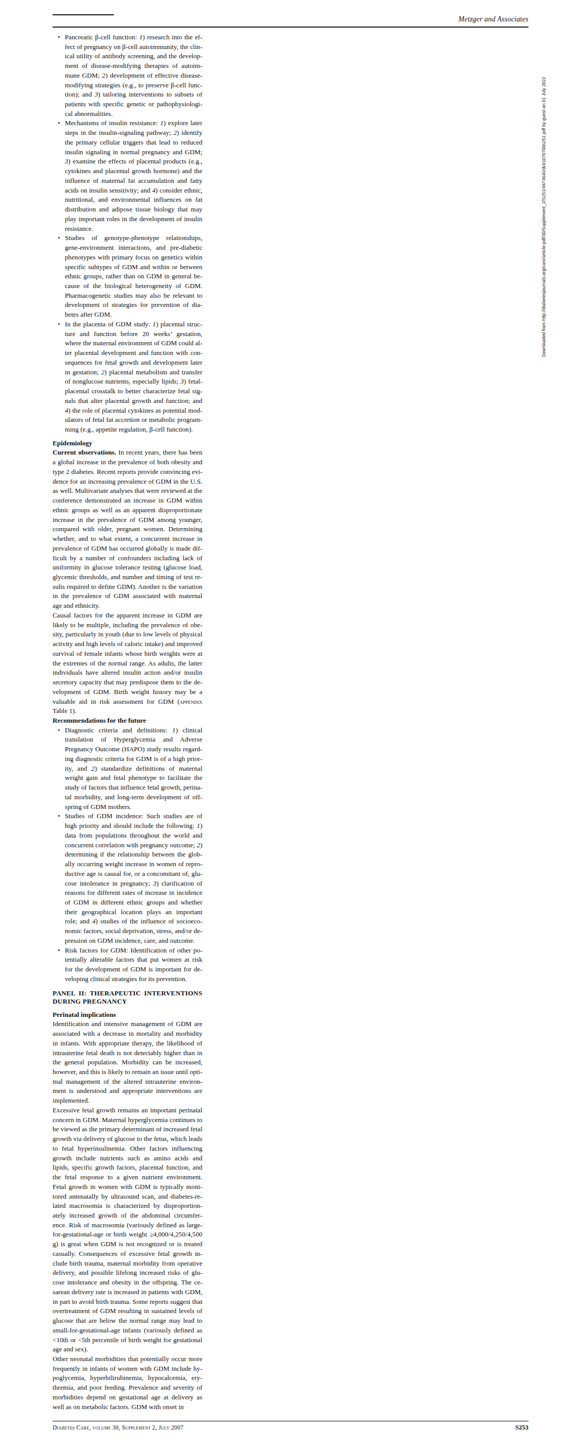Metzger and Associates
Downloaded from http://diabetesjournals.org/care/article-pdf/30/Supplement_2/S251/467364/zdc01070700s251.pdf by guest on 01 July 2022
Pancreatic β-cell function: 1) research into the effect of pregnancy on β-cell autoimmunity, the clinical utility of antibody screening, and the development of disease-modifying therapies of autoimmune GDM; 2) development of effective disease-modifying strategies (e.g., to preserve β-cell function); and 3) tailoring interventions to subsets of patients with specific genetic or pathophysiological abnormalities.
Mechanisms of insulin resistance: 1) explore later steps in the insulin-signaling pathway; 2) identify the primary cellular triggers that lead to reduced insulin signaling in normal pregnancy and GDM; 3) examine the effects of placental products (e.g., cytokines and placental growth hormone) and the influence of maternal fat accumulation and fatty acids on insulin sensitivity; and 4) consider ethnic, nutritional, and environmental influences on fat distribution and adipose tissue biology that may play important roles in the development of insulin resistance.
Studies of genotype-phenotype relationships, gene-environment interactions, and pre-diabetic phenotypes with primary focus on genetics within specific subtypes of GDM and within or between ethnic groups, rather than on GDM in general because of the biological heterogeneity of GDM. Pharmacogenetic studies may also be relevant to development of strategies for prevention of diabetes after GDM.
In the placenta of GDM study: 1) placental structure and function before 20 weeks’ gestation, where the maternal environment of GDM could alter placental development and function with consequences for fetal growth and development later in gestation; 2) placental metabolism and transfer of nonglucose nutrients, especially lipids; 3) fetal-placental crosstalk to better characterize fetal signals that alter placental growth and function; and 4) the role of placental cytokines as potential modulators of fetal fat accretion or metabolic programming (e.g., appetite regulation, β-cell function).
Epidemiology
Current observations.
In recent years, there has been a global increase in the prevalence of both obesity and type 2 diabetes. Recent reports provide convincing evidence for an increasing prevalence of GDM in the U.S. as well. Multivariate analyses that were reviewed at the conference demonstrated an increase in GDM within ethnic groups as well as an apparent disproportionate increase in the prevalence of GDM among younger, compared with older, pregnant women. Determining whether, and to what extent, a concurrent increase in prevalence of GDM has occurred globally is made difficult by a number of confounders including lack of uniformity in glucose tolerance testing (glucose load, glycemic thresholds, and number and timing of test results required to define GDM). Another is the variation in the prevalence of GDM associated with maternal age and ethnicity.
Causal factors for the apparent increase in GDM are likely to be multiple, including the prevalence of obesity, particularly in youth (due to low levels of physical activity and high levels of caloric intake) and improved survival of female infants whose birth weights were at the extremes of the normal range. As adults, the latter individuals have altered insulin action and/or insulin secretory capacity that may predispose them to the development of GDM. Birth weight history may be a valuable aid in risk assessment for GDM (appendix Table 1).
Recommendations for the future
Diagnostic criteria and definitions: 1) clinical translation of Hyperglycemia and Adverse Pregnancy Outcome (HAPO) study results regarding diagnostic criteria for GDM is of a high priority, and 2) standardize definitions of maternal weight gain and fetal phenotype to facilitate the study of factors that influence fetal growth, perinatal morbidity, and long-term development of offspring of GDM mothers.
Studies of GDM incidence: Such studies are of high priority and should include the following: 1) data from populations throughout the world and concurrent correlation with pregnancy outcome; 2) determining if the relationship between the globally occurring weight increase in women of reproductive age is causal for, or a concomitant of, glucose intolerance in pregnancy; 3) clarification of reasons for different rates of increase in incidence of GDM in different ethnic groups and whether their geographical location plays an important role; and 4) studies of the influence of socioeconomic factors, social deprivation, stress, and/or depression on GDM incidence, care, and outcome.
Risk factors for GDM: Identification of other potentially alterable factors that put women at risk for the development of GDM is important for developing clinical strategies for its prevention.
PANEL II: THERAPEUTIC INTERVENTIONS DURING PREGNANCY
Perinatal implications
Identification and intensive management of GDM are associated with a decrease in mortality and morbidity in infants. With appropriate therapy, the likelihood of intrauterine fetal death is not detectably higher than in the general population. Morbidity can be increased, however, and this is likely to remain an issue until optimal management of the altered intrauterine environment is understood and appropriate interventions are implemented.
Excessive fetal growth remains an important perinatal concern in GDM. Maternal hyperglycemia continues to be viewed as the primary determinant of increased fetal growth via delivery of glucose to the fetus, which leads to fetal hyperinsulinemia. Other factors influencing growth include nutrients such as amino acids and lipids, specific growth factors, placental function, and the fetal response to a given nutrient environment. Fetal growth in women with GDM is typically monitored antenatally by ultrasound scan, and diabetes-related macrosomia is characterized by disproportionately increased growth of the abdominal circumference. Risk of macrosomia (variously defined as large-for-gestational-age or birth weight ≥4,000/4,250/4,500 g) is great when GDM is not recognized or is treated casually. Consequences of excessive fetal growth include birth trauma, maternal morbidity from operative delivery, and possible lifelong increased risks of glucose intolerance and obesity in the offspring. The cesarean delivery rate is increased in patients with GDM, in part to avoid birth trauma. Some reports suggest that overtreatment of GDM resulting in sustained levels of glucose that are below the normal range may lead to small-for-gestational-age infants (variously defined as <10th or <5th percentile of birth weight for gestational age and sex).
Other neonatal morbidities that potentially occur more frequently in infants of women with GDM include hypoglycemia, hyperbilirubinemia, hypocalcemia, erythremia, and poor feeding. Prevalence and severity of morbidities depend on gestational age at delivery as well as on metabolic factors. GDM with onset in
Diabetes Care, volume 30, Supplement 2, July 2007
S253